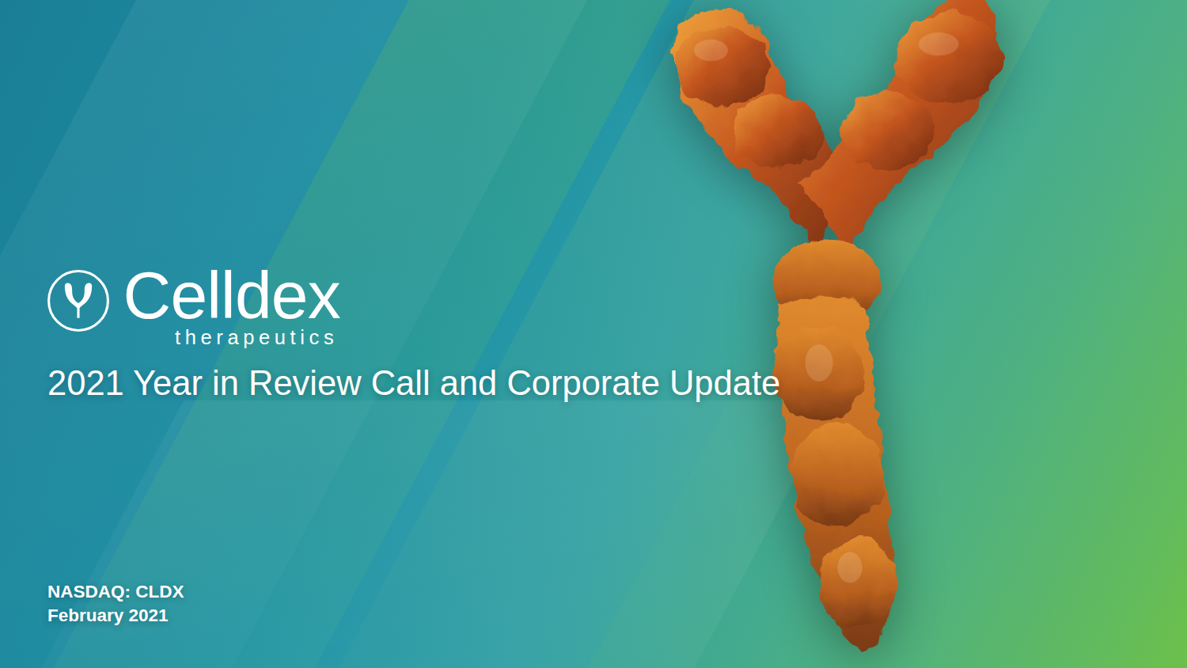Celldex therapeutics
2021 Year in Review Call and Corporate Update
NASDAQ: CLDX
February 2021